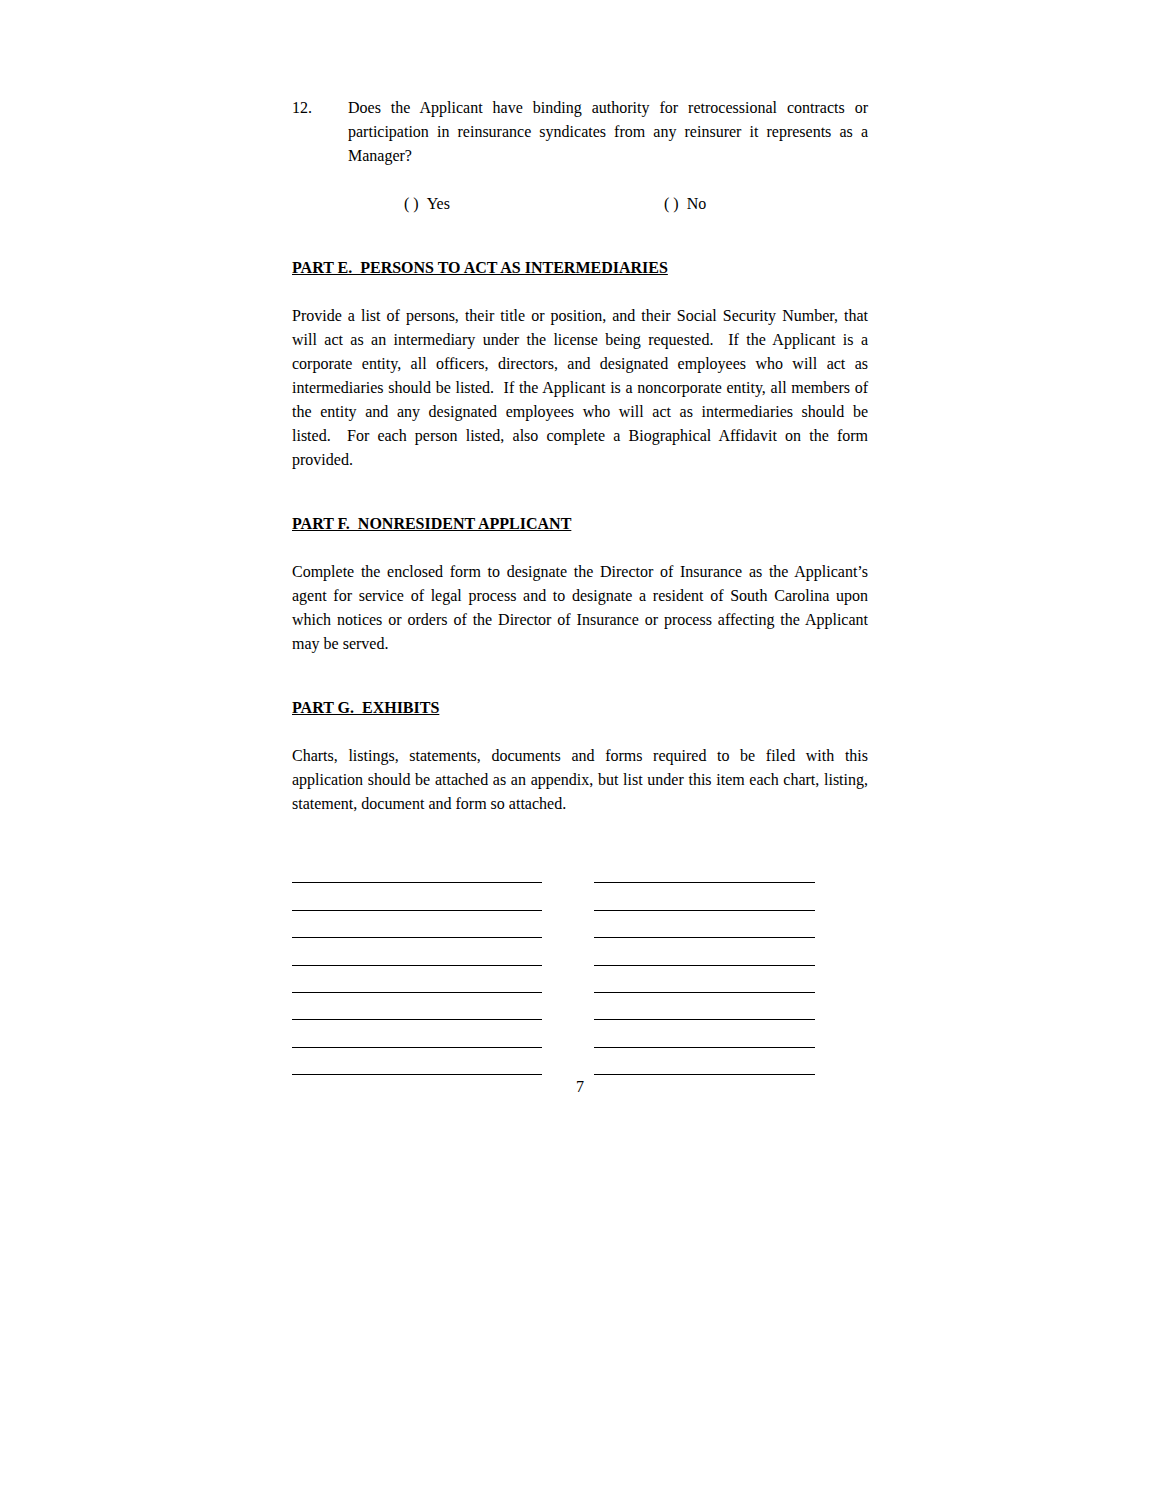12.
Does the Applicant have binding authority for retrocessional contracts or participation in reinsurance syndicates from any reinsurer it represents as a Manager?
( ) Yes ( ) No
PART E. PERSONS TO ACT AS INTERMEDIARIES
Provide a list of persons, their title or position, and their Social Security Number, that will act as an intermediary under the license being requested. If the Applicant is a corporate entity, all officers, directors, and designated employees who will act as intermediaries should be listed. If the Applicant is a noncorporate entity, all members of the entity and any designated employees who will act as intermediaries should be listed. For each person listed, also complete a Biographical Affidavit on the form provided.
PART F. NONRESIDENT APPLICANT
Complete the enclosed form to designate the Director of Insurance as the Applicant’s agent for service of legal process and to designate a resident of South Carolina upon which notices or orders of the Director of Insurance or process affecting the Applicant may be served.
PART G. EXHIBITS
Charts, listings, statements, documents and forms required to be filed with this application should be attached as an appendix, but list under this item each chart, listing, statement, document and form so attached.
7